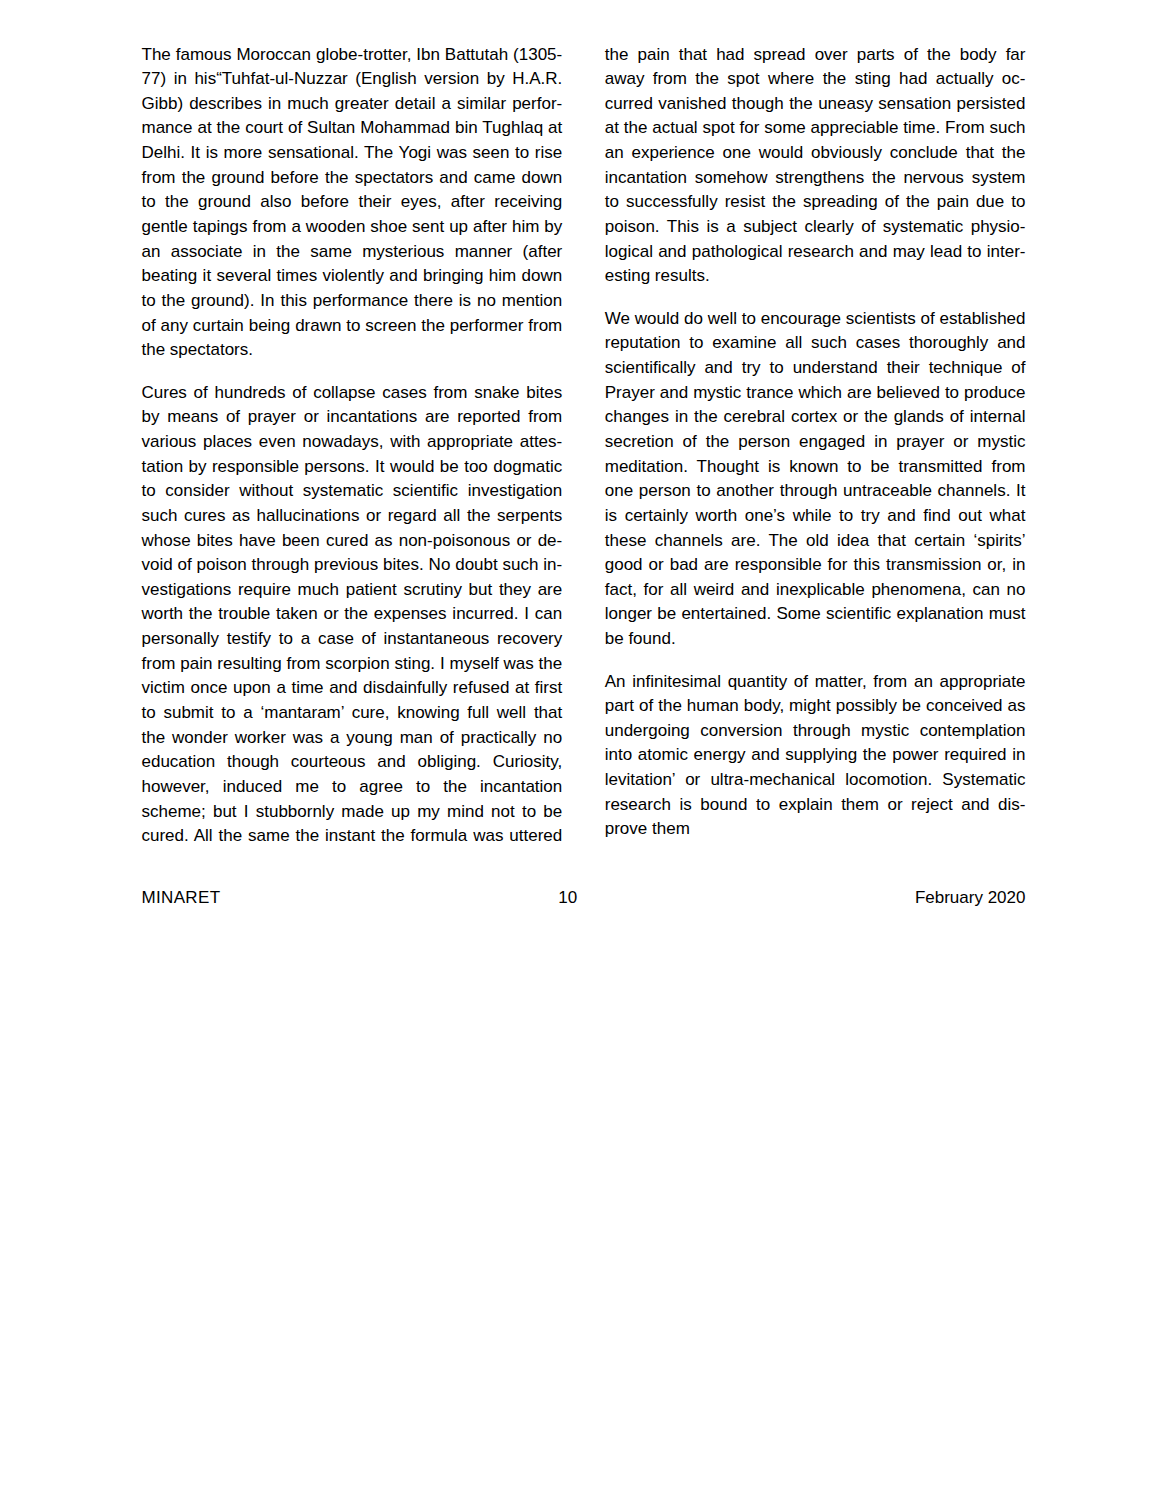The famous Moroccan globe-trotter, Ibn Battutah (1305-77) in his“Tuhfat-ul-Nuzzar (English version by H.A.R. Gibb) describes in much greater detail a similar performance at the court of Sultan Mohammad bin Tughlaq at Delhi. It is more sensational. The Yogi was seen to rise from the ground before the spectators and came down to the ground also before their eyes, after receiving gentle tapings from a wooden shoe sent up after him by an associate in the same mysterious manner (after beating it several times violently and bringing him down to the ground). In this performance there is no mention of any curtain being drawn to screen the performer from the spectators.
Cures of hundreds of collapse cases from snake bites by means of prayer or incantations are reported from various places even nowadays, with appropriate attestation by responsible persons. It would be too dogmatic to consider without systematic scientific investigation such cures as hallucinations or regard all the serpents whose bites have been cured as non-poisonous or devoid of poison through previous bites. No doubt such investigations require much patient scrutiny but they are worth the trouble taken or the expenses incurred. I can personally testify to a case of instantaneous recovery from pain resulting from scorpion sting. I myself was the victim once upon a time and disdainfully refused at first to submit to a ‘mantaram’ cure, knowing full well that the wonder worker was a young man of practically no education though courteous and obliging. Curiosity, however, induced me to agree to the incantation scheme; but I stubbornly made up my mind not to be cured. All the same the instant the formula was uttered the pain that had spread over parts of the body far away from the spot where the sting had actually occurred vanished though the uneasy sensation persisted at the actual spot for some appreciable time. From such an experience one would obviously conclude that the incantation somehow strengthens the nervous system to successfully resist the spreading of the pain due to poison. This is a subject clearly of systematic physiological and pathological research and may lead to interesting results.
We would do well to encourage scientists of established reputation to examine all such cases thoroughly and scientifically and try to understand their technique of Prayer and mystic trance which are believed to produce changes in the cerebral cortex or the glands of internal secretion of the person engaged in prayer or mystic meditation. Thought is known to be transmitted from one person to another through untraceable channels. It is certainly worth one’s while to try and find out what these channels are. The old idea that certain ‘spirits’ good or bad are responsible for this transmission or, in fact, for all weird and inexplicable phenomena, can no longer be entertained. Some scientific explanation must be found.
An infinitesimal quantity of matter, from an appropriate part of the human body, might possibly be conceived as undergoing conversion through mystic contemplation into atomic energy and supplying the power required in levitation’ or ultra-mechanical locomotion. Systematic research is bound to explain them or reject and disprove them
MINARET
10
February 2020